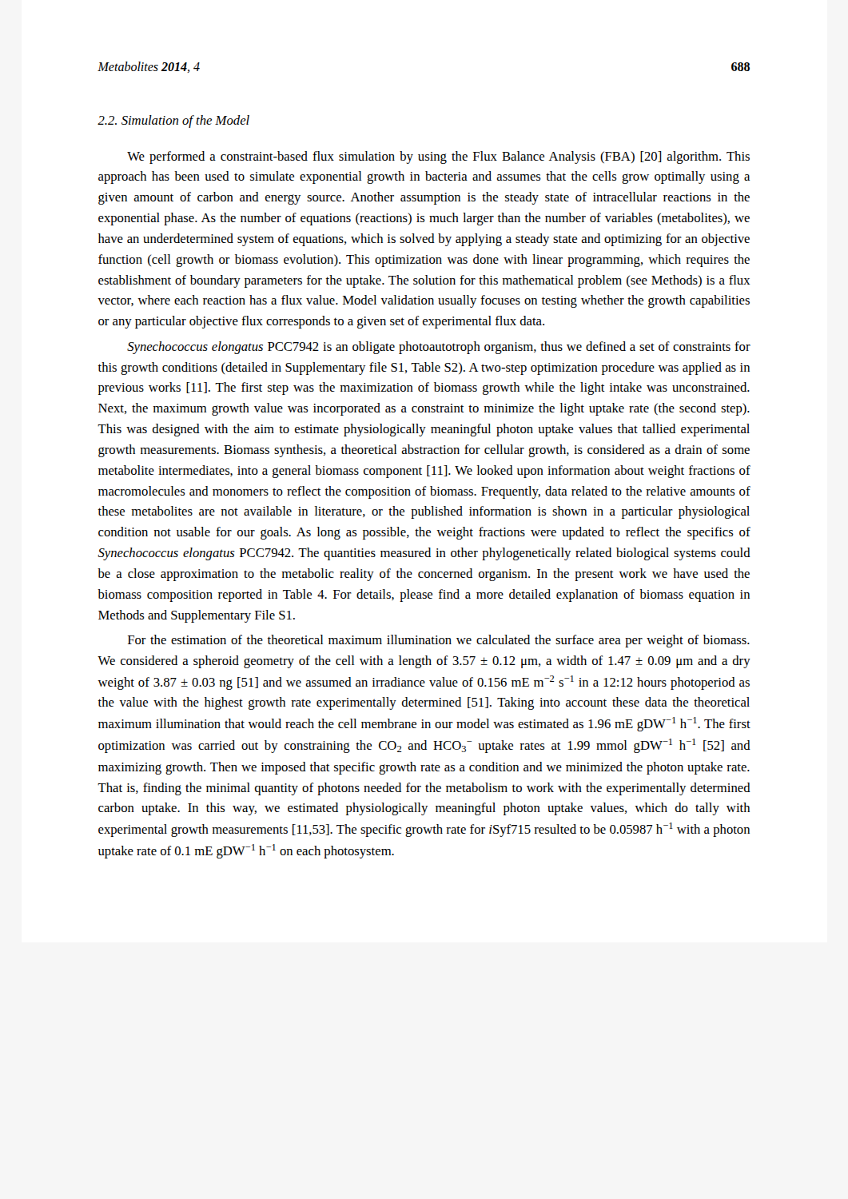Metabolites 2014, 4 688
2.2. Simulation of the Model
We performed a constraint-based flux simulation by using the Flux Balance Analysis (FBA) [20] algorithm. This approach has been used to simulate exponential growth in bacteria and assumes that the cells grow optimally using a given amount of carbon and energy source. Another assumption is the steady state of intracellular reactions in the exponential phase. As the number of equations (reactions) is much larger than the number of variables (metabolites), we have an underdetermined system of equations, which is solved by applying a steady state and optimizing for an objective function (cell growth or biomass evolution). This optimization was done with linear programming, which requires the establishment of boundary parameters for the uptake. The solution for this mathematical problem (see Methods) is a flux vector, where each reaction has a flux value. Model validation usually focuses on testing whether the growth capabilities or any particular objective flux corresponds to a given set of experimental flux data.
Synechococcus elongatus PCC7942 is an obligate photoautotroph organism, thus we defined a set of constraints for this growth conditions (detailed in Supplementary file S1, Table S2). A two-step optimization procedure was applied as in previous works [11]. The first step was the maximization of biomass growth while the light intake was unconstrained. Next, the maximum growth value was incorporated as a constraint to minimize the light uptake rate (the second step). This was designed with the aim to estimate physiologically meaningful photon uptake values that tallied experimental growth measurements. Biomass synthesis, a theoretical abstraction for cellular growth, is considered as a drain of some metabolite intermediates, into a general biomass component [11]. We looked upon information about weight fractions of macromolecules and monomers to reflect the composition of biomass. Frequently, data related to the relative amounts of these metabolites are not available in literature, or the published information is shown in a particular physiological condition not usable for our goals. As long as possible, the weight fractions were updated to reflect the specifics of Synechococcus elongatus PCC7942. The quantities measured in other phylogenetically related biological systems could be a close approximation to the metabolic reality of the concerned organism. In the present work we have used the biomass composition reported in Table 4. For details, please find a more detailed explanation of biomass equation in Methods and Supplementary File S1.
For the estimation of the theoretical maximum illumination we calculated the surface area per weight of biomass. We considered a spheroid geometry of the cell with a length of 3.57 ± 0.12 μm, a width of 1.47 ± 0.09 μm and a dry weight of 3.87 ± 0.03 ng [51] and we assumed an irradiance value of 0.156 mE m−2 s−1 in a 12:12 hours photoperiod as the value with the highest growth rate experimentally determined [51]. Taking into account these data the theoretical maximum illumination that would reach the cell membrane in our model was estimated as 1.96 mE gDW−1 h−1. The first optimization was carried out by constraining the CO2 and HCO3− uptake rates at 1.99 mmol gDW−1 h−1 [52] and maximizing growth. Then we imposed that specific growth rate as a condition and we minimized the photon uptake rate. That is, finding the minimal quantity of photons needed for the metabolism to work with the experimentally determined carbon uptake. In this way, we estimated physiologically meaningful photon uptake values, which do tally with experimental growth measurements [11,53]. The specific growth rate for i Syf715 resulted to be 0.05987 h−1 with a photon uptake rate of 0.1 mE gDW−1 h−1 on each photosystem.